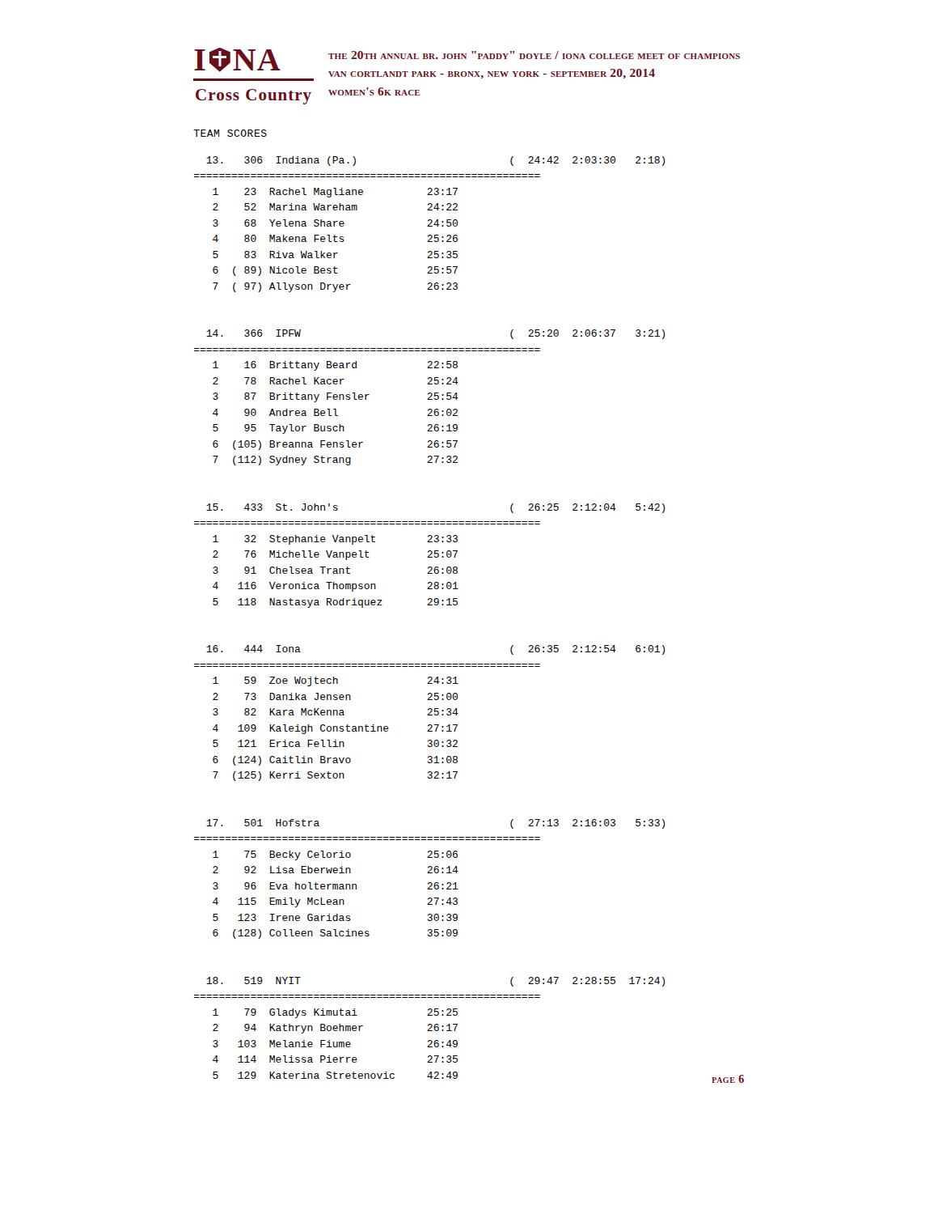I NA
Cross Country
The 20th Annual Br. John "Paddy" Doyle / Iona College Meet of Champions
Van Cortlandt Park - Bronx, New York - September 20, 2014
Women's 6K Race
TEAM SCORES
  13.   306  Indiana (Pa.)                        (  24:42  2:03:30   2:18)
=======================================================
   1    23  Rachel Magliane          23:17
   2    52  Marina Wareham           24:22
   3    68  Yelena Share             24:50
   4    80  Makena Felts             25:26
   5    83  Riva Walker              25:35
   6  ( 89) Nicole Best              25:57
   7  ( 97) Allyson Dryer            26:23


  14.   366  IPFW                                 (  25:20  2:06:37   3:21)
=======================================================
   1    16  Brittany Beard           22:58
   2    78  Rachel Kacer             25:24
   3    87  Brittany Fensler         25:54
   4    90  Andrea Bell              26:02
   5    95  Taylor Busch             26:19
   6  (105) Breanna Fensler          26:57
   7  (112) Sydney Strang            27:32


  15.   433  St. John's                           (  26:25  2:12:04   5:42)
=======================================================
   1    32  Stephanie Vanpelt        23:33
   2    76  Michelle Vanpelt         25:07
   3    91  Chelsea Trant            26:08
   4   116  Veronica Thompson        28:01
   5   118  Nastasya Rodriquez       29:15


  16.   444  Iona                                 (  26:35  2:12:54   6:01)
=======================================================
   1    59  Zoe Wojtech              24:31
   2    73  Danika Jensen            25:00
   3    82  Kara McKenna             25:34
   4   109  Kaleigh Constantine      27:17
   5   121  Erica Fellin             30:32
   6  (124) Caitlin Bravo            31:08
   7  (125) Kerri Sexton             32:17


  17.   501  Hofstra                              (  27:13  2:16:03   5:33)
=======================================================
   1    75  Becky Celorio            25:06
   2    92  Lisa Eberwein            26:14
   3    96  Eva holtermann           26:21
   4   115  Emily McLean             27:43
   5   123  Irene Garidas            30:39
   6  (128) Colleen Salcines         35:09


  18.   519  NYIT                                 (  29:47  2:28:55  17:24)
=======================================================
   1    79  Gladys Kimutai           25:25
   2    94  Kathryn Boehmer          26:17
   3   103  Melanie Fiume            26:49
   4   114  Melissa Pierre           27:35
   5   129  Katerina Stretenovic     42:49
Page 6